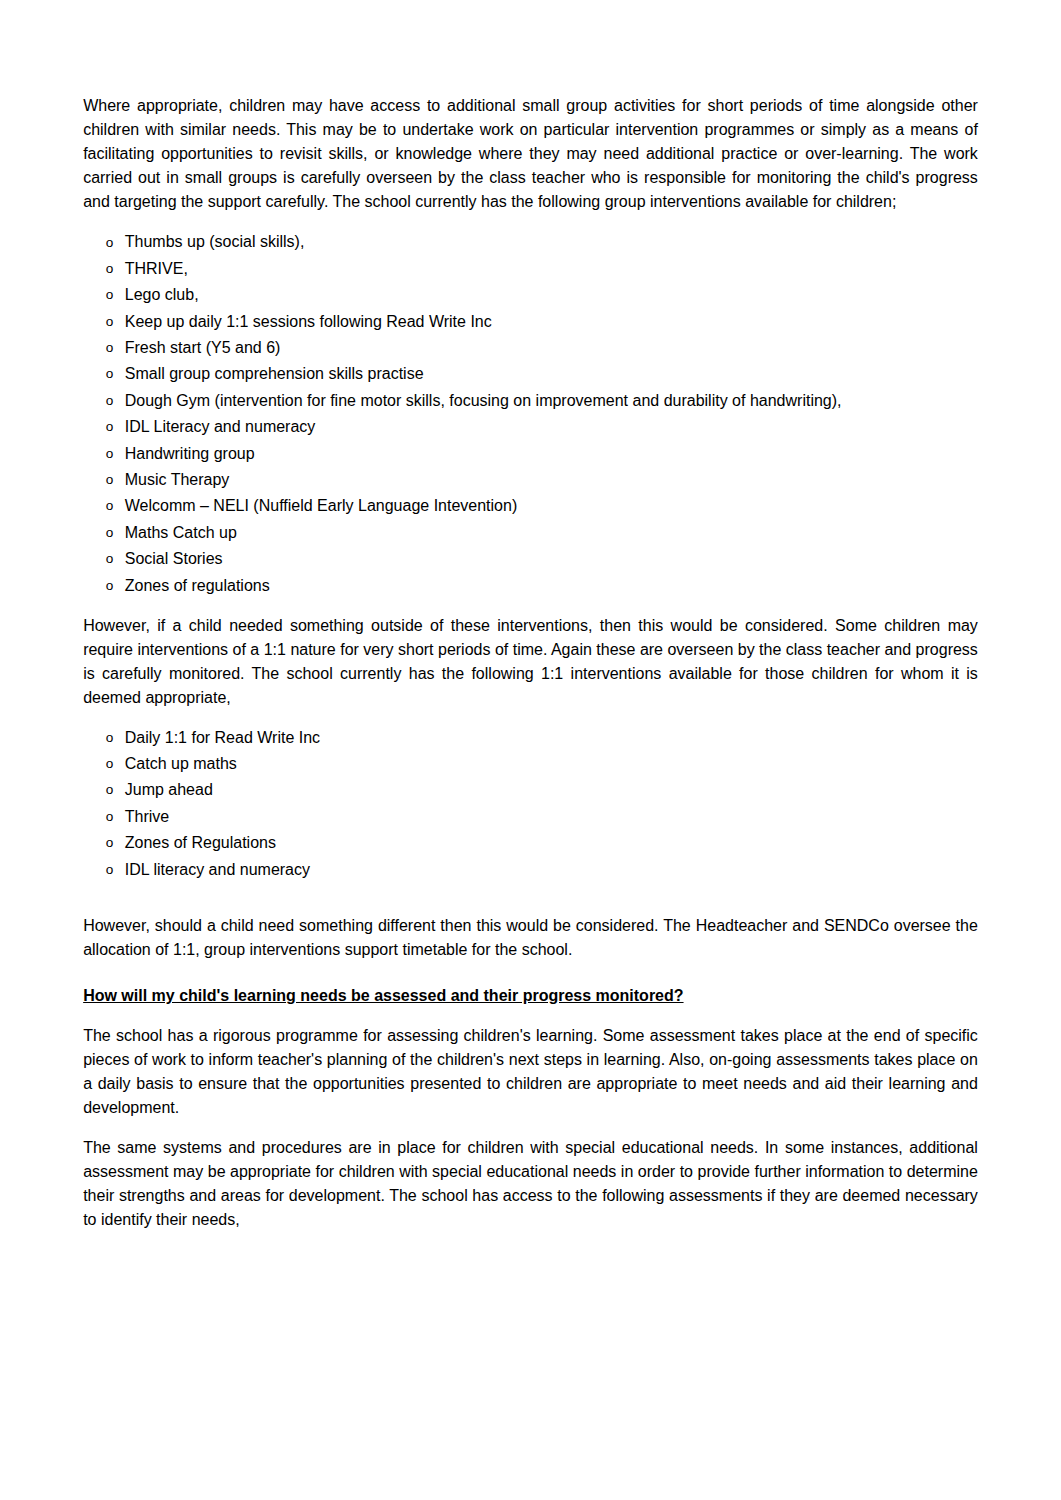Where appropriate, children may have access to additional small group activities for short periods of time alongside other children with similar needs. This may be to undertake work on particular intervention programmes or simply as a means of facilitating opportunities to revisit skills, or knowledge where they may need additional practice or over-learning. The work carried out in small groups is carefully overseen by the class teacher who is responsible for monitoring the child's progress and targeting the support carefully. The school currently has the following group interventions available for children;
Thumbs up (social skills),
THRIVE,
Lego club,
Keep up daily 1:1 sessions following Read Write Inc
Fresh start (Y5 and 6)
Small group comprehension skills practise
Dough Gym (intervention for fine motor skills, focusing on improvement and durability of handwriting),
IDL Literacy and numeracy
Handwriting group
Music Therapy
Welcomm – NELI (Nuffield Early Language Intevention)
Maths Catch up
Social Stories
Zones of regulations
However, if a child needed something outside of these interventions, then this would be considered. Some children may require interventions of a 1:1 nature for very short periods of time. Again these are overseen by the class teacher and progress is carefully monitored. The school currently has the following 1:1 interventions available for those children for whom it is deemed appropriate,
Daily 1:1 for Read Write Inc
Catch up maths
Jump ahead
Thrive
Zones of Regulations
IDL literacy and numeracy
However, should a child need something different then this would be considered. The Headteacher and SENDCo oversee the allocation of 1:1, group interventions support timetable for the school.
How will my child's learning needs be assessed and their progress monitored?
The school has a rigorous programme for assessing children's learning. Some assessment takes place at the end of specific pieces of work to inform teacher's planning of the children's next steps in learning. Also, on-going assessments takes place on a daily basis to ensure that the opportunities presented to children are appropriate to meet needs and aid their learning and development.
The same systems and procedures are in place for children with special educational needs. In some instances, additional assessment may be appropriate for children with special educational needs in order to provide further information to determine their strengths and areas for development. The school has access to the following assessments if they are deemed necessary to identify their needs,